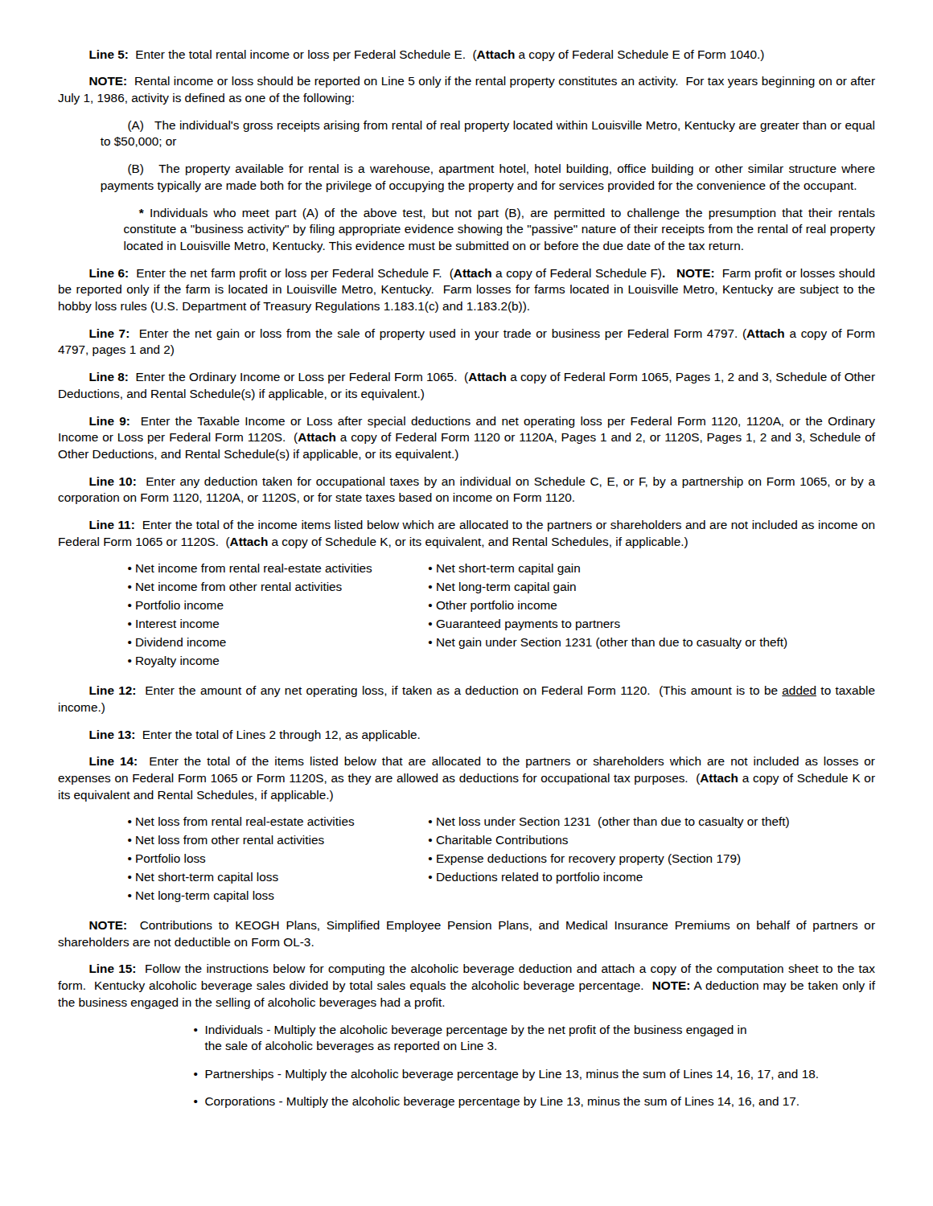Line 5: Enter the total rental income or loss per Federal Schedule E. (Attach a copy of Federal Schedule E of Form 1040.)
NOTE: Rental income or loss should be reported on Line 5 only if the rental property constitutes an activity. For tax years beginning on or after July 1, 1986, activity is defined as one of the following:
(A) The individual's gross receipts arising from rental of real property located within Louisville Metro, Kentucky are greater than or equal to $50,000; or
(B) The property available for rental is a warehouse, apartment hotel, hotel building, office building or other similar structure where payments typically are made both for the privilege of occupying the property and for services provided for the convenience of the occupant.
* Individuals who meet part (A) of the above test, but not part (B), are permitted to challenge the presumption that their rentals constitute a "business activity" by filing appropriate evidence showing the "passive" nature of their receipts from the rental of real property located in Louisville Metro, Kentucky. This evidence must be submitted on or before the due date of the tax return.
Line 6: Enter the net farm profit or loss per Federal Schedule F. (Attach a copy of Federal Schedule F). NOTE: Farm profit or losses should be reported only if the farm is located in Louisville Metro, Kentucky. Farm losses for farms located in Louisville Metro, Kentucky are subject to the hobby loss rules (U.S. Department of Treasury Regulations 1.183.1(c) and 1.183.2(b)).
Line 7: Enter the net gain or loss from the sale of property used in your trade or business per Federal Form 4797. (Attach a copy of Form 4797, pages 1 and 2)
Line 8: Enter the Ordinary Income or Loss per Federal Form 1065. (Attach a copy of Federal Form 1065, Pages 1, 2 and 3, Schedule of Other Deductions, and Rental Schedule(s) if applicable, or its equivalent.)
Line 9: Enter the Taxable Income or Loss after special deductions and net operating loss per Federal Form 1120, 1120A, or the Ordinary Income or Loss per Federal Form 1120S. (Attach a copy of Federal Form 1120 or 1120A, Pages 1 and 2, or 1120S, Pages 1, 2 and 3, Schedule of Other Deductions, and Rental Schedule(s) if applicable, or its equivalent.)
Line 10: Enter any deduction taken for occupational taxes by an individual on Schedule C, E, or F, by a partnership on Form 1065, or by a corporation on Form 1120, 1120A, or 1120S, or for state taxes based on income on Form 1120.
Line 11: Enter the total of the income items listed below which are allocated to the partners or shareholders and are not included as income on Federal Form 1065 or 1120S. (Attach a copy of Schedule K, or its equivalent, and Rental Schedules, if applicable.)
| Net income from rental real-estate activities Net income from other rental activities Portfolio income Interest income Dividend income Royalty income | Net short-term capital gain Net long-term capital gain Other portfolio income Guaranteed payments to partners Net gain under Section 1231 (other than due to casualty or theft) |
Line 12: Enter the amount of any net operating loss, if taken as a deduction on Federal Form 1120. (This amount is to be added to taxable income.)
Line 13: Enter the total of Lines 2 through 12, as applicable.
Line 14: Enter the total of the items listed below that are allocated to the partners or shareholders which are not included as losses or expenses on Federal Form 1065 or Form 1120S, as they are allowed as deductions for occupational tax purposes. (Attach a copy of Schedule K or its equivalent and Rental Schedules, if applicable.)
| Net loss from rental real-estate activities Net loss from other rental activities Portfolio loss Net short-term capital loss Net long-term capital loss | Net loss under Section 1231 (other than due to casualty or theft) Charitable Contributions Expense deductions for recovery property (Section 179) Deductions related to portfolio income |
NOTE: Contributions to KEOGH Plans, Simplified Employee Pension Plans, and Medical Insurance Premiums on behalf of partners or shareholders are not deductible on Form OL-3.
Line 15: Follow the instructions below for computing the alcoholic beverage deduction and attach a copy of the computation sheet to the tax form. Kentucky alcoholic beverage sales divided by total sales equals the alcoholic beverage percentage. NOTE: A deduction may be taken only if the business engaged in the selling of alcoholic beverages had a profit.
Individuals - Multiply the alcoholic beverage percentage by the net profit of the business engaged in
the sale of alcoholic beverages as reported on Line 3.
Partnerships - Multiply the alcoholic beverage percentage by Line 13, minus the sum of Lines 14, 16, 17, and 18.
Corporations - Multiply the alcoholic beverage percentage by Line 13, minus the sum of Lines 14, 16, and 17.